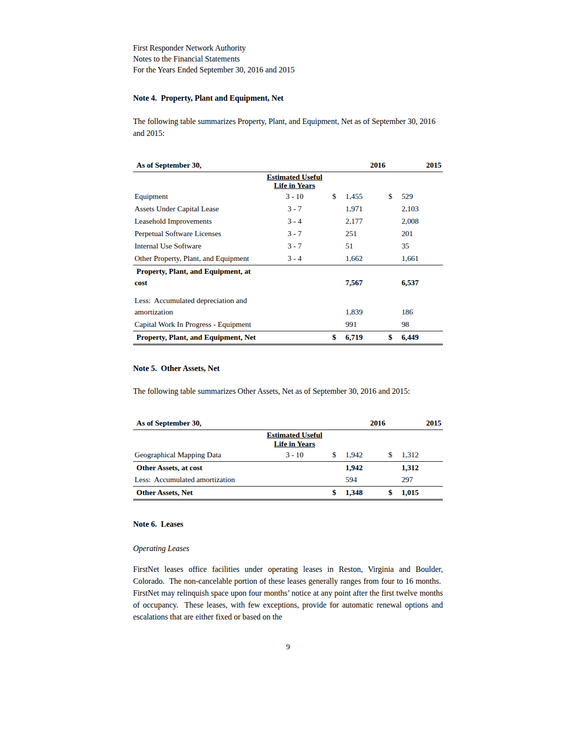First Responder Network Authority
Notes to the Financial Statements
For the Years Ended September 30, 2016 and 2015
Note 4. Property, Plant and Equipment, Net
The following table summarizes Property, Plant, and Equipment, Net as of September 30, 2016 and 2015:
| As of September 30, | | | 2016 | | 2015 |
| | Estimated Useful Life in Years | |
| Equipment | 3 - 10 | $ | 1,455 | $ | 529 |
| Assets Under Capital Lease | 3 - 7 | | 1,971 | | 2,103 |
| Leasehold Improvements | 3 - 4 | | 2,177 | | 2,008 |
| Perpetual Software Licenses | 3 - 7 | | 251 | | 201 |
| Internal Use Software | 3 - 7 | | 51 | | 35 |
| Other Property, Plant, and Equipment | 3 - 4 | | 1,662 | | 1,661 |
| Property, Plant, and Equipment, at cost | | | 7,567 | | 6,537 |
| Less: Accumulated depreciation and amortization | | | 1,839 | | 186 |
| Capital Work In Progress - Equipment | | | 991 | | 98 |
| Property, Plant, and Equipment, Net | | $ | 6,719 | $ | 6,449 |
Note 5. Other Assets, Net
The following table summarizes Other Assets, Net as of September 30, 2016 and 2015:
| As of September 30, | | | 2016 | | 2015 |
| | Estimated Useful Life in Years | |
| Geographical Mapping Data | 3 - 10 | $ | 1,942 | $ | 1,312 |
| Other Assets, at cost | | | 1,942 | | 1,312 |
| Less: Accumulated amortization | | | 594 | | 297 |
| Other Assets, Net | | $ | 1,348 | $ | 1,015 |
Note 6. Leases
Operating Leases
FirstNet leases office facilities under operating leases in Reston, Virginia and Boulder, Colorado. The non-cancelable portion of these leases generally ranges from four to 16 months. FirstNet may relinquish space upon four months’ notice at any point after the first twelve months of occupancy. These leases, with few exceptions, provide for automatic renewal options and escalations that are either fixed or based on the
9